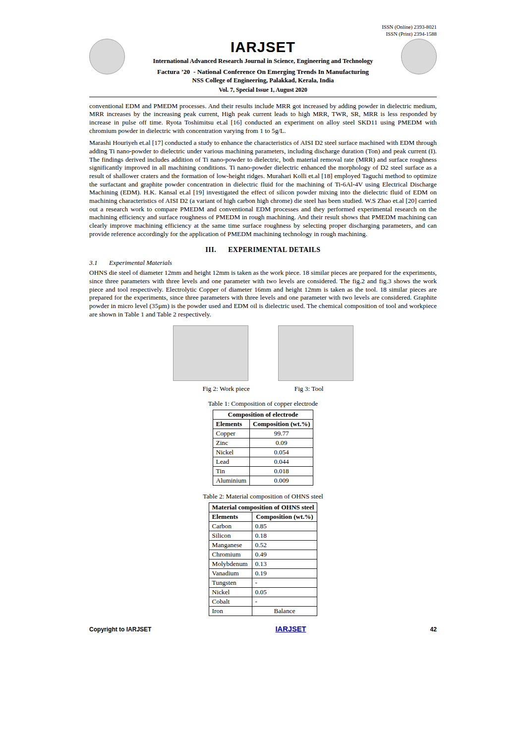ISSN (Online) 2393-8021
ISSN (Print) 2394-1588
IARJSET
International Advanced Research Journal in Science, Engineering and Technology
Factura ’20 - National Conference On Emerging Trends In Manufacturing
NSS College of Engineering, Palakkad, Kerala, India
Vol. 7, Special Issue 1, August 2020
conventional EDM and PMEDM processes. And their results include MRR got increased by adding powder in dielectric medium, MRR increases by the increasing peak current, High peak current leads to high MRR, TWR, SR, MRR is less responded by increase in pulse off time. Ryota Toshimitsu et.al [16] conducted an experiment on alloy steel SKD11 using PMEDM with chromium powder in dielectric with concentration varying from 1 to 5g/L.
Marashi Houriyeh et.al [17] conducted a study to enhance the characteristics of AISI D2 steel surface machined with EDM through adding Ti nano-powder to dielectric under various machining parameters, including discharge duration (Ton) and peak current (I). The findings derived includes addition of Ti nano-powder to dielectric, both material removal rate (MRR) and surface roughness significantly improved in all machining conditions. Ti nano-powder dielectric enhanced the morphology of D2 steel surface as a result of shallower craters and the formation of low-height ridges. Murahari Kolli et.al [18] employed Taguchi method to optimize the surfactant and graphite powder concentration in dielectric fluid for the machining of Ti-6Al-4V using Electrical Discharge Machining (EDM). H.K. Kansal et.al [19] investigated the effect of silicon powder mixing into the dielectric fluid of EDM on machining characteristics of AISI D2 (a variant of high carbon high chrome) die steel has been studied. W.S Zhao et.al [20] carried out a research work to compare PMEDM and conventional EDM processes and they performed experimental research on the machining efficiency and surface roughness of PMEDM in rough machining. And their result shows that PMEDM machining can clearly improve machining efficiency at the same time surface roughness by selecting proper discharging parameters, and can provide reference accordingly for the application of PMEDM machining technology in rough machining.
III. EXPERIMENTAL DETAILS
3.1 Experimental Materials
OHNS die steel of diameter 12mm and height 12mm is taken as the work piece. 18 similar pieces are prepared for the experiments, since three parameters with three levels and one parameter with two levels are considered. The fig.2 and fig.3 shows the work piece and tool respectively. Electrolytic Copper of diameter 16mm and height 12mm is taken as the tool. 18 similar pieces are prepared for the experiments, since three parameters with three levels and one parameter with two levels are considered. Graphite powder in micro level (35µm) is the powder used and EDM oil is dielectric used. The chemical composition of tool and workpiece are shown in Table 1 and Table 2 respectively.
Fig 2: Work piece
Fig 3: Tool
Table 1: Composition of copper electrode
| Composition of electrode |
| --- |
| Elements | Composition (wt.%) |
| Copper | 99.77 |
| Zinc | 0.09 |
| Nickel | 0.054 |
| Lead | 0.044 |
| Tin | 0.018 |
| Aluminium | 0.009 |
Table 2: Material composition of OHNS steel
| Material composition of OHNS steel |
| --- |
| Elements | Composition (wt.%) |
| Carbon | 0.85 |
| Silicon | 0.18 |
| Manganese | 0.52 |
| Chromium | 0.49 |
| Molybdenum | 0.13 |
| Vanadium | 0.19 |
| Tungsten | - |
| Nickel | 0.05 |
| Cobalt | - |
| Iron | Balance |
Copyright to IARJSET
IARJSET
42